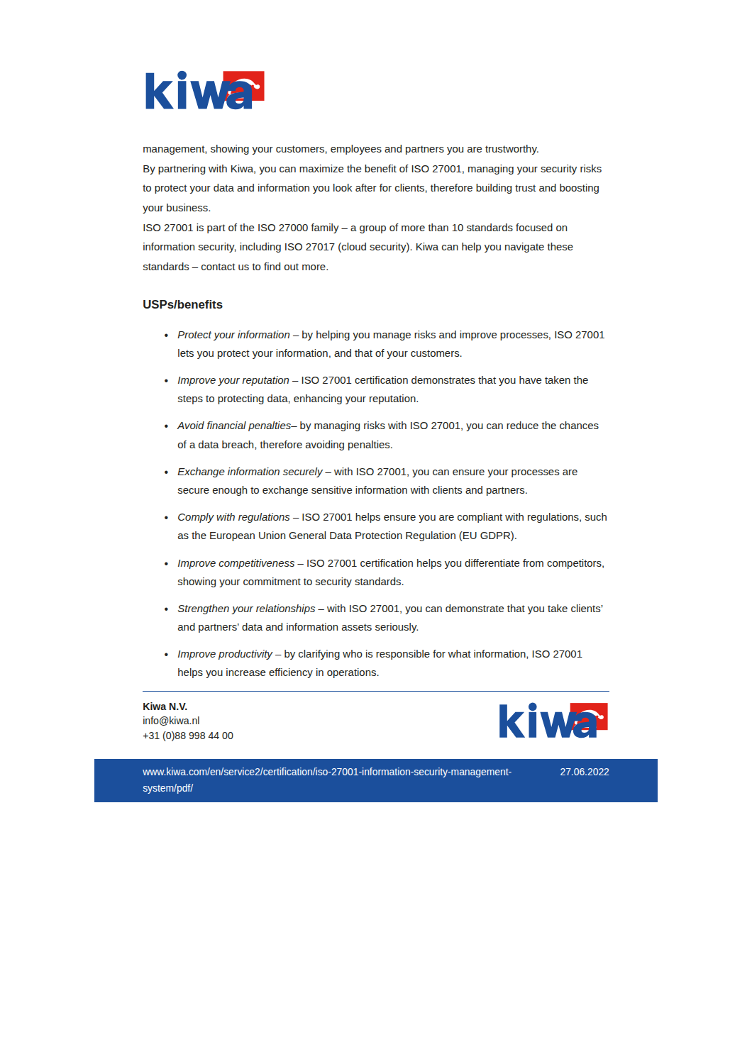management, showing your customers, employees and partners you are trustworthy.
By partnering with Kiwa, you can maximize the benefit of ISO 27001, managing your security risks to protect your data and information you look after for clients, therefore building trust and boosting your business.
ISO 27001 is part of the ISO 27000 family – a group of more than 10 standards focused on information security, including ISO 27017 (cloud security). Kiwa can help you navigate these standards – contact us to find out more.
USPs/benefits
Protect your information – by helping you manage risks and improve processes, ISO 27001 lets you protect your information, and that of your customers.
Improve your reputation – ISO 27001 certification demonstrates that you have taken the steps to protecting data, enhancing your reputation.
Avoid financial penalties– by managing risks with ISO 27001, you can reduce the chances of a data breach, therefore avoiding penalties.
Exchange information securely – with ISO 27001, you can ensure your processes are secure enough to exchange sensitive information with clients and partners.
Comply with regulations – ISO 27001 helps ensure you are compliant with regulations, such as the European Union General Data Protection Regulation (EU GDPR).
Improve competitiveness – ISO 27001 certification helps you differentiate from competitors, showing your commitment to security standards.
Strengthen your relationships – with ISO 27001, you can demonstrate that you take clients’ and partners’ data and information assets seriously.
Improve productivity – by clarifying who is responsible for what information, ISO 27001 helps you increase efficiency in operations.
Kiwa N.V.
info@kiwa.nl
+31 (0)88 998 44 00
www.kiwa.com/en/service2/certification/iso-27001-information-security-management-system/pdf/ 27.06.2022